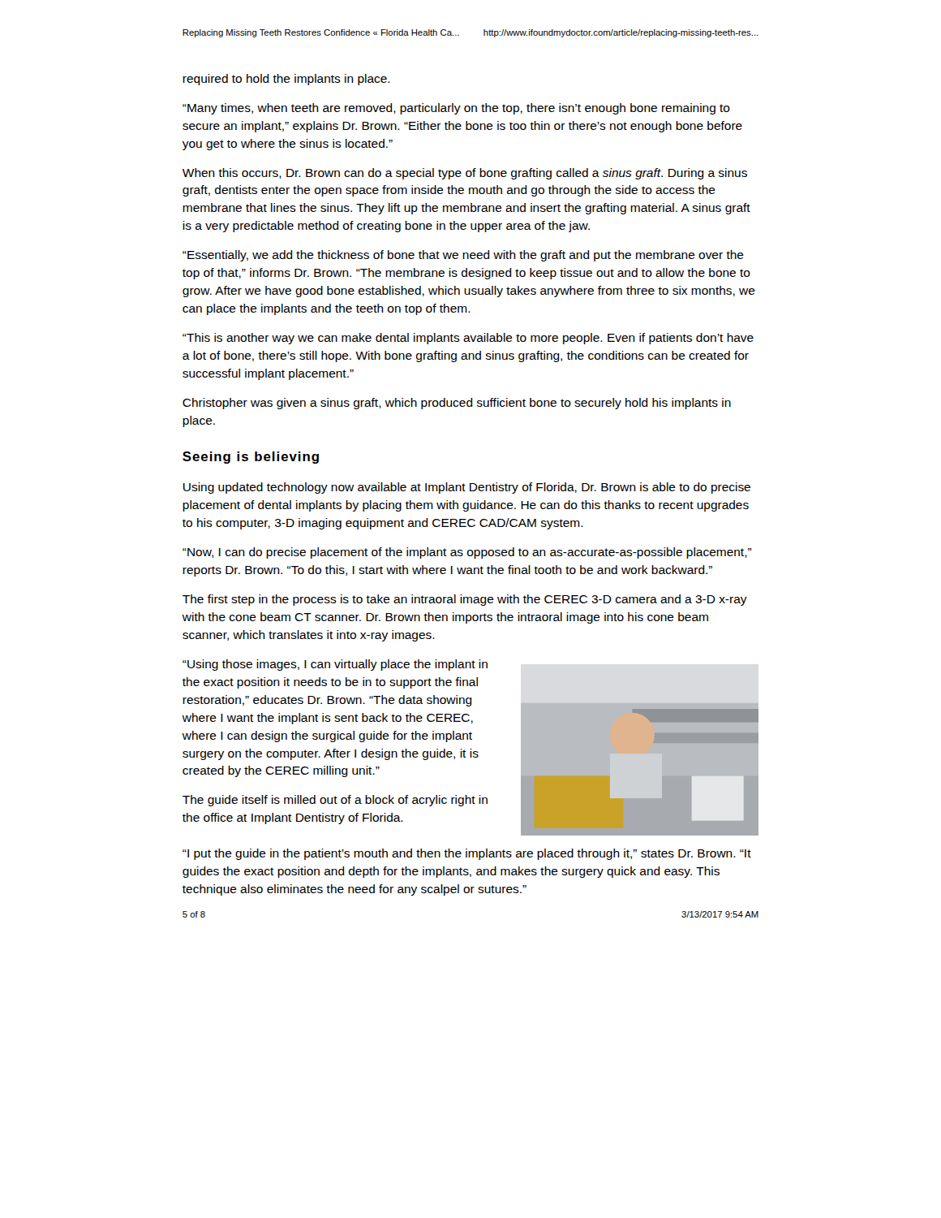Replacing Missing Teeth Restores Confidence « Florida Health Ca... http://www.ifoundmydoctor.com/article/replacing-missing-teeth-res...
required to hold the implants in place.
“Many times, when teeth are removed, particularly on the top, there isn’t enough bone remaining to secure an implant,” explains Dr. Brown. “Either the bone is too thin or there’s not enough bone before you get to where the sinus is located.”
When this occurs, Dr. Brown can do a special type of bone grafting called a sinus graft. During a sinus graft, dentists enter the open space from inside the mouth and go through the side to access the membrane that lines the sinus. They lift up the membrane and insert the grafting material. A sinus graft is a very predictable method of creating bone in the upper area of the jaw.
“Essentially, we add the thickness of bone that we need with the graft and put the membrane over the top of that,” informs Dr. Brown. “The membrane is designed to keep tissue out and to allow the bone to grow. After we have good bone established, which usually takes anywhere from three to six months, we can place the implants and the teeth on top of them.
“This is another way we can make dental implants available to more people. Even if patients don’t have a lot of bone, there’s still hope. With bone grafting and sinus grafting, the conditions can be created for successful implant placement.”
Christopher was given a sinus graft, which produced sufficient bone to securely hold his implants in place.
Seeing is believing
Using updated technology now available at Implant Dentistry of Florida, Dr. Brown is able to do precise placement of dental implants by placing them with guidance. He can do this thanks to recent upgrades to his computer, 3-D imaging equipment and CEREC CAD/CAM system.
“Now, I can do precise placement of the implant as opposed to an as-accurate-as-possible placement,” reports Dr. Brown. “To do this, I start with where I want the final tooth to be and work backward.”
The first step in the process is to take an intraoral image with the CEREC 3-D camera and a 3-D x-ray with the cone beam CT scanner. Dr. Brown then imports the intraoral image into his cone beam scanner, which translates it into x-ray images.
“Using those images, I can virtually place the implant in the exact position it needs to be in to support the final restoration,” educates Dr. Brown. “The data showing where I want the implant is sent back to the CEREC, where I can design the surgical guide for the implant surgery on the computer. After I design the guide, it is created by the CEREC milling unit.”
The guide itself is milled out of a block of acrylic right in the office at Implant Dentistry of Florida.
“I put the guide in the patient’s mouth and then the implants are placed through it,” states Dr. Brown. “It guides the exact position and depth for the implants, and makes the surgery quick and easy. This technique also eliminates the need for any scalpel or sutures.”
5 of 8 3/13/2017 9:54 AM